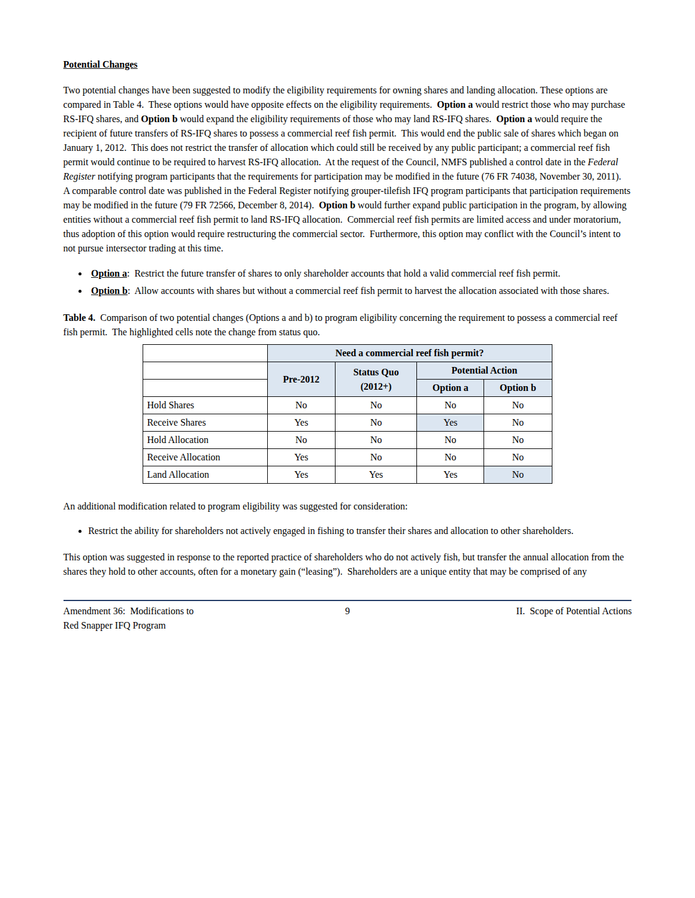Potential Changes
Two potential changes have been suggested to modify the eligibility requirements for owning shares and landing allocation. These options are compared in Table 4. These options would have opposite effects on the eligibility requirements. Option a would restrict those who may purchase RS-IFQ shares, and Option b would expand the eligibility requirements of those who may land RS-IFQ shares. Option a would require the recipient of future transfers of RS-IFQ shares to possess a commercial reef fish permit. This would end the public sale of shares which began on January 1, 2012. This does not restrict the transfer of allocation which could still be received by any public participant; a commercial reef fish permit would continue to be required to harvest RS-IFQ allocation. At the request of the Council, NMFS published a control date in the Federal Register notifying program participants that the requirements for participation may be modified in the future (76 FR 74038, November 30, 2011). A comparable control date was published in the Federal Register notifying grouper-tilefish IFQ program participants that participation requirements may be modified in the future (79 FR 72566, December 8, 2014). Option b would further expand public participation in the program, by allowing entities without a commercial reef fish permit to land RS-IFQ allocation. Commercial reef fish permits are limited access and under moratorium, thus adoption of this option would require restructuring the commercial sector. Furthermore, this option may conflict with the Council’s intent to not pursue intersector trading at this time.
Option a: Restrict the future transfer of shares to only shareholder accounts that hold a valid commercial reef fish permit.
Option b: Allow accounts with shares but without a commercial reef fish permit to harvest the allocation associated with those shares.
Table 4. Comparison of two potential changes (Options a and b) to program eligibility concerning the requirement to possess a commercial reef fish permit. The highlighted cells note the change from status quo.
| | Need a commercial reef fish permit? |
| | Pre-2012 | Status Quo (2012+) | Potential Action |
| | Option a | Option b |
| Hold Shares | No | No | No | No |
| Receive Shares | Yes | No | Yes | No |
| Hold Allocation | No | No | No | No |
| Receive Allocation | Yes | No | No | No |
| Land Allocation | Yes | Yes | Yes | No |
An additional modification related to program eligibility was suggested for consideration:
Restrict the ability for shareholders not actively engaged in fishing to transfer their shares and allocation to other shareholders.
This option was suggested in response to the reported practice of shareholders who do not actively fish, but transfer the annual allocation from the shares they hold to other accounts, often for a monetary gain (“leasing”). Shareholders are a unique entity that may be comprised of any
| Amendment 36: Modifications to Red Snapper IFQ Program | 9 | II. Scope of Potential Actions |